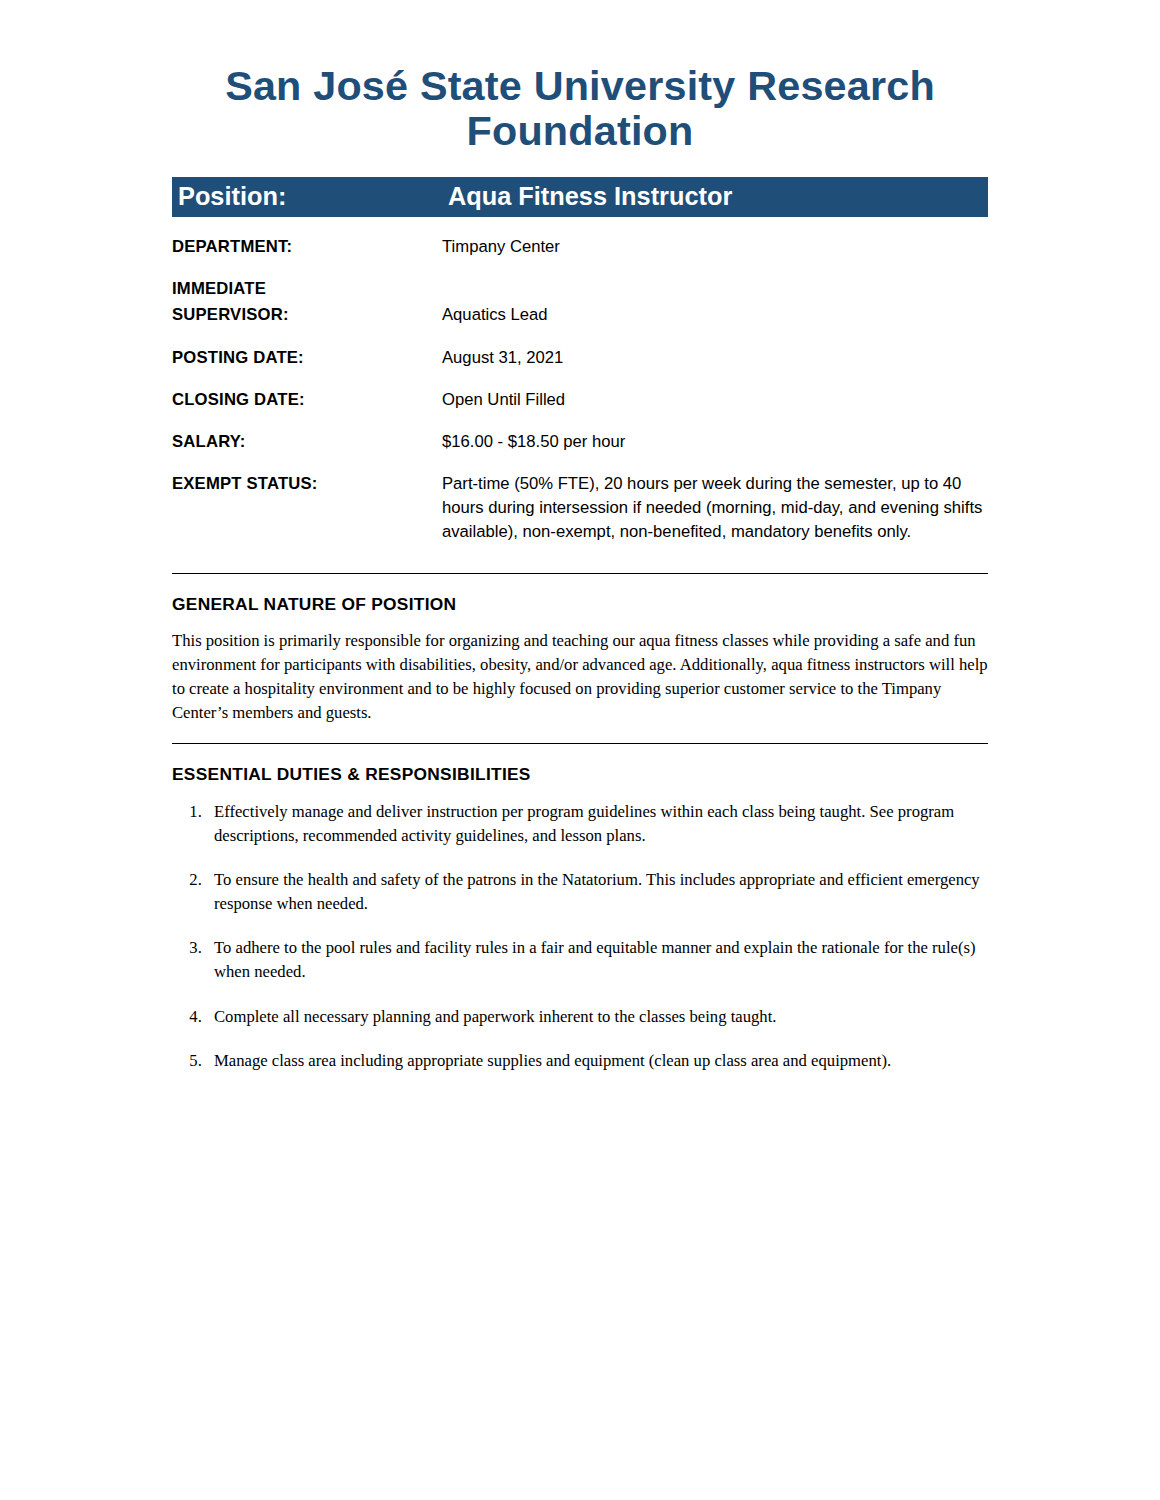San José State University Research Foundation
Position: Aqua Fitness Instructor
| DEPARTMENT: | Timpany Center |
| IMMEDIATE | |
| SUPERVISOR: | Aquatics Lead |
| POSTING DATE: | August 31, 2021 |
| CLOSING DATE: | Open Until Filled |
| SALARY: | $16.00 - $18.50 per hour |
| EXEMPT STATUS: | Part-time (50% FTE), 20 hours per week during the semester, up to 40 hours during intersession if needed (morning, mid-day, and evening shifts available), non-exempt, non-benefited, mandatory benefits only. |
GENERAL NATURE OF POSITION
This position is primarily responsible for organizing and teaching our aqua fitness classes while providing a safe and fun environment for participants with disabilities, obesity, and/or advanced age. Additionally, aqua fitness instructors will help to create a hospitality environment and to be highly focused on providing superior customer service to the Timpany Center’s members and guests.
ESSENTIAL DUTIES & RESPONSIBILITIES
Effectively manage and deliver instruction per program guidelines within each class being taught. See program descriptions, recommended activity guidelines, and lesson plans.
To ensure the health and safety of the patrons in the Natatorium. This includes appropriate and efficient emergency response when needed.
To adhere to the pool rules and facility rules in a fair and equitable manner and explain the rationale for the rule(s) when needed.
Complete all necessary planning and paperwork inherent to the classes being taught.
Manage class area including appropriate supplies and equipment (clean up class area and equipment).